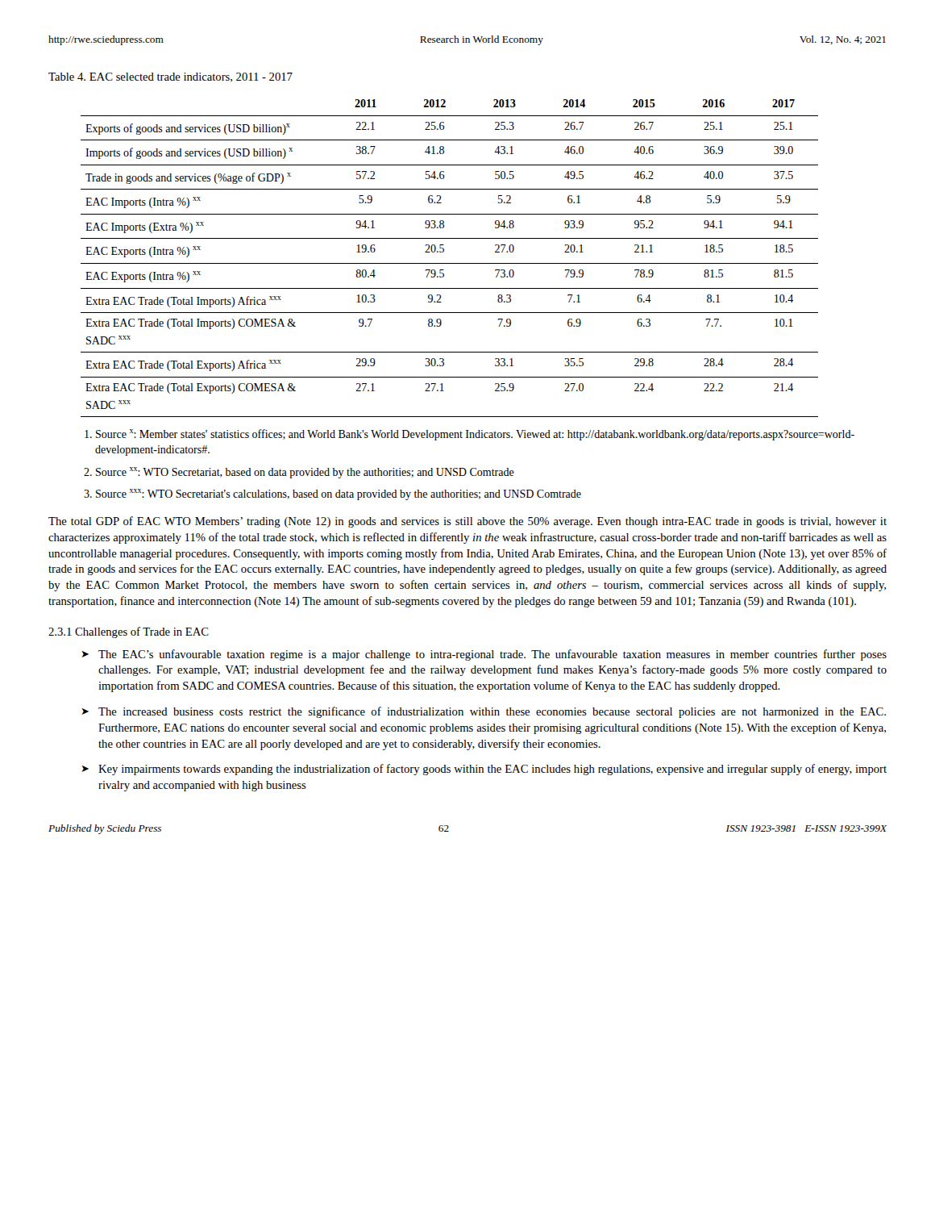http://rwe.sciedupress.com
Research in World Economy
Vol. 12, No. 4; 2021
Table 4. EAC selected trade indicators, 2011 - 2017
| | 2011 | 2012 | 2013 | 2014 | 2015 | 2016 | 2017 |
| --- | --- | --- | --- | --- | --- | --- | --- |
| Exports of goods and services (USD billion) x | 22.1 | 25.6 | 25.3 | 26.7 | 26.7 | 25.1 | 25.1 |
| Imports of goods and services (USD billion) x | 38.7 | 41.8 | 43.1 | 46.0 | 40.6 | 36.9 | 39.0 |
| Trade in goods and services (%age of GDP) x | 57.2 | 54.6 | 50.5 | 49.5 | 46.2 | 40.0 | 37.5 |
| EAC Imports (Intra %) xx | 5.9 | 6.2 | 5.2 | 6.1 | 4.8 | 5.9 | 5.9 |
| EAC Imports (Extra %) xx | 94.1 | 93.8 | 94.8 | 93.9 | 95.2 | 94.1 | 94.1 |
| EAC Exports (Intra %) xx | 19.6 | 20.5 | 27.0 | 20.1 | 21.1 | 18.5 | 18.5 |
| EAC Exports (Intra %) xx | 80.4 | 79.5 | 73.0 | 79.9 | 78.9 | 81.5 | 81.5 |
| Extra EAC Trade (Total Imports) Africa xxx | 10.3 | 9.2 | 8.3 | 7.1 | 6.4 | 8.1 | 10.4 |
| Extra EAC Trade (Total Imports) COMESA & SADC xxx | 9.7 | 8.9 | 7.9 | 6.9 | 6.3 | 7.7. | 10.1 |
| Extra EAC Trade (Total Exports) Africa xxx | 29.9 | 30.3 | 33.1 | 35.5 | 29.8 | 28.4 | 28.4 |
| Extra EAC Trade (Total Exports) COMESA & SADC xxx | 27.1 | 27.1 | 25.9 | 27.0 | 22.4 | 22.2 | 21.4 |
Source x: Member states' statistics offices; and World Bank's World Development Indicators. Viewed at: http://databank.worldbank.org/data/reports.aspx?source=world-development-indicators#.
Source xx: WTO Secretariat, based on data provided by the authorities; and UNSD Comtrade
Source xxx: WTO Secretariat's calculations, based on data provided by the authorities; and UNSD Comtrade
The total GDP of EAC WTO Members’ trading (Note 12) in goods and services is still above the 50% average. Even though intra-EAC trade in goods is trivial, however it characterizes approximately 11% of the total trade stock, which is reflected in differently in the weak infrastructure, casual cross-border trade and non-tariff barricades as well as uncontrollable managerial procedures. Consequently, with imports coming mostly from India, United Arab Emirates, China, and the European Union (Note 13), yet over 85% of trade in goods and services for the EAC occurs externally. EAC countries, have independently agreed to pledges, usually on quite a few groups (service). Additionally, as agreed by the EAC Common Market Protocol, the members have sworn to soften certain services in, and others – tourism, commercial services across all kinds of supply, transportation, finance and interconnection (Note 14) The amount of sub-segments covered by the pledges do range between 59 and 101; Tanzania (59) and Rwanda (101).
2.3.1 Challenges of Trade in EAC
The EAC’s unfavourable taxation regime is a major challenge to intra-regional trade. The unfavourable taxation measures in member countries further poses challenges. For example, VAT; industrial development fee and the railway development fund makes Kenya’s factory-made goods 5% more costly compared to importation from SADC and COMESA countries. Because of this situation, the exportation volume of Kenya to the EAC has suddenly dropped.
The increased business costs restrict the significance of industrialization within these economies because sectoral policies are not harmonized in the EAC. Furthermore, EAC nations do encounter several social and economic problems asides their promising agricultural conditions (Note 15). With the exception of Kenya, the other countries in EAC are all poorly developed and are yet to considerably, diversify their economies.
Key impairments towards expanding the industrialization of factory goods within the EAC includes high regulations, expensive and irregular supply of energy, import rivalry and accompanied with high business
Published by Sciedu Press
62
ISSN 1923-3981 E-ISSN 1923-399X